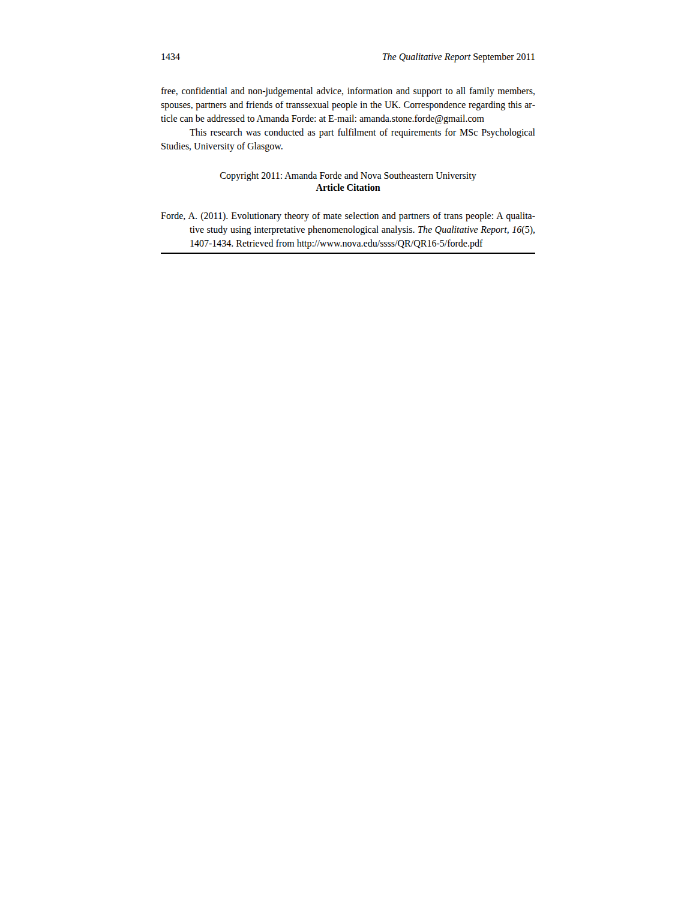1434 The Qualitative Report September 2011
free, confidential and non-judgemental advice, information and support to all family members, spouses, partners and friends of transsexual people in the UK. Correspondence regarding this article can be addressed to Amanda Forde: at E-mail: amanda.stone.forde@gmail.com
This research was conducted as part fulfilment of requirements for MSc Psychological Studies, University of Glasgow.
Copyright 2011: Amanda Forde and Nova Southeastern University
Article Citation
Forde, A. (2011). Evolutionary theory of mate selection and partners of trans people: A qualitative study using interpretative phenomenological analysis. The Qualitative Report, 16(5), 1407-1434. Retrieved from http://www.nova.edu/ssss/QR/QR16-5/forde.pdf